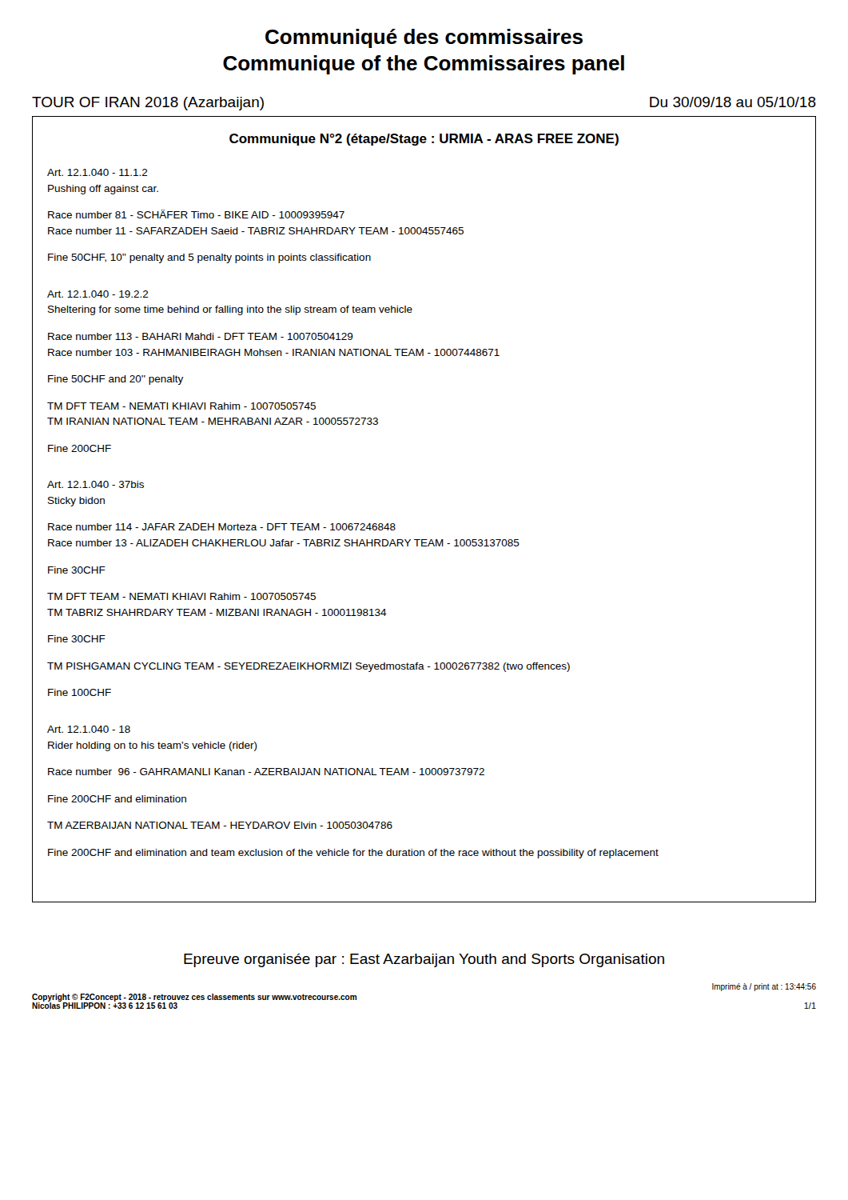Communiqué des commissaires
Communique of the Commissaires panel
TOUR OF IRAN 2018 (Azarbaijan) Du 30/09/18 au 05/10/18
Communique N°2 (étape/Stage : URMIA - ARAS FREE ZONE)
Art. 12.1.040 - 11.1.2
Pushing off against car.
Race number 81 - SCHÄFER Timo - BIKE AID - 10009395947
Race number 11 - SAFARZADEH Saeid - TABRIZ SHAHRDARY TEAM - 10004557465
Fine 50CHF, 10'' penalty and 5 penalty points in points classification
Art. 12.1.040 - 19.2.2
Sheltering for some time behind or falling into the slip stream of team vehicle
Race number 113 - BAHARI Mahdi - DFT TEAM - 10070504129
Race number 103 - RAHMANIBEIRAGH Mohsen - IRANIAN NATIONAL TEAM - 10007448671
Fine 50CHF and 20'' penalty
TM DFT TEAM - NEMATI KHIAVI Rahim - 10070505745
TM IRANIAN NATIONAL TEAM - MEHRABANI AZAR - 10005572733
Fine 200CHF
Art. 12.1.040 - 37bis
Sticky bidon
Race number 114 - JAFAR ZADEH Morteza - DFT TEAM - 10067246848
Race number 13 - ALIZADEH CHAKHERLOU Jafar - TABRIZ SHAHRDARY TEAM - 10053137085
Fine 30CHF
TM DFT TEAM - NEMATI KHIAVI Rahim - 10070505745
TM TABRIZ SHAHRDARY TEAM - MIZBANI IRANAGH - 10001198134
Fine 30CHF
TM PISHGAMAN CYCLING TEAM - SEYEDREZAEIKHORMIZI Seyedmostafa - 10002677382 (two offences)
Fine 100CHF
Art. 12.1.040 - 18
Rider holding on to his team's vehicle (rider)
Race number 96 - GAHRAMANLI Kanan - AZERBAIJAN NATIONAL TEAM - 10009737972
Fine 200CHF and elimination
TM AZERBAIJAN NATIONAL TEAM - HEYDAROV Elvin - 10050304786
Fine 200CHF and elimination and team exclusion of the vehicle for the duration of the race without the possibility of replacement
Epreuve organisée par : East Azarbaijan Youth and Sports Organisation
Imprimé à / print at : 13:44:56
Copyright © F2Concept - 2018 - retrouvez ces classements sur www.votrecourse.com
Nicolas PHILIPPON : +33 6 12 15 61 03
1/1